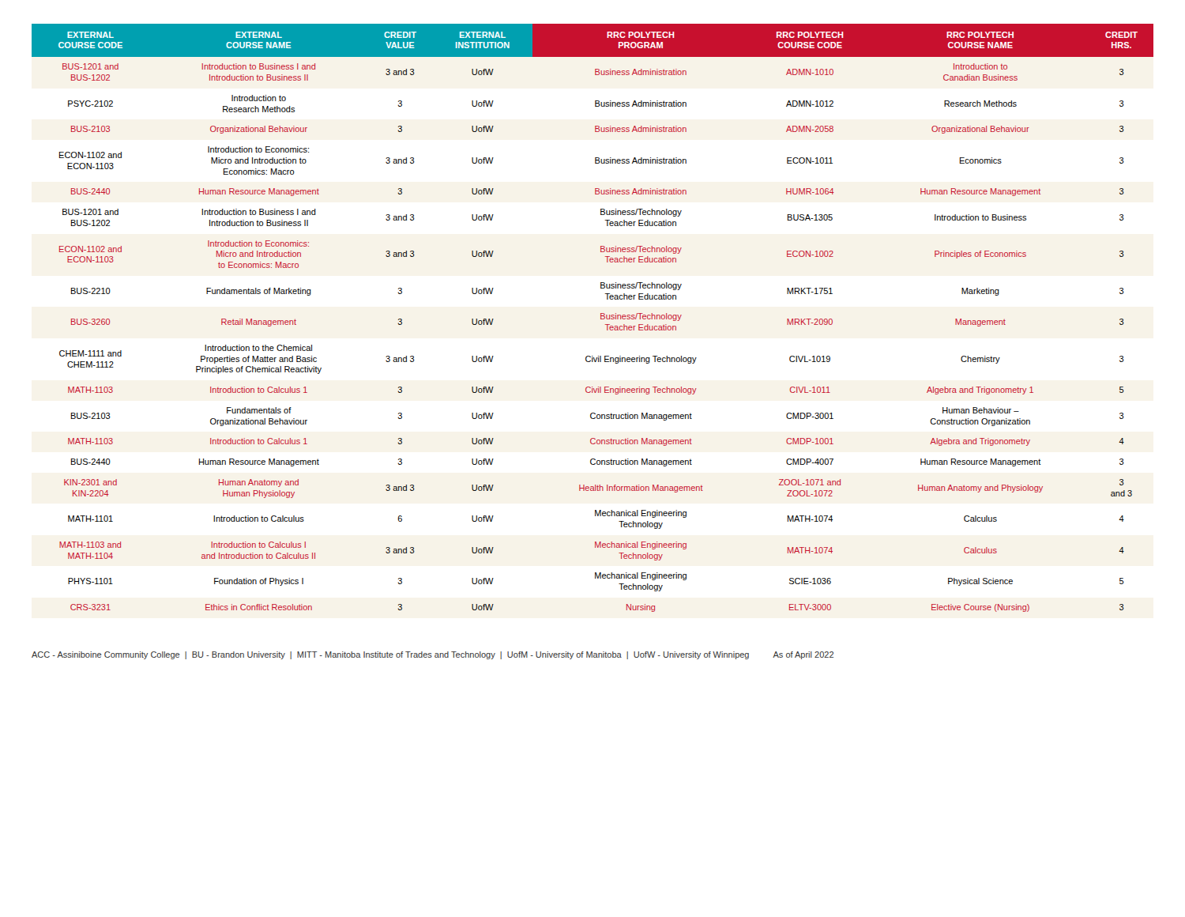| EXTERNAL COURSE CODE | EXTERNAL COURSE NAME | CREDIT VALUE | EXTERNAL INSTITUTION | RRC POLYTECH PROGRAM | RRC POLYTECH COURSE CODE | RRC POLYTECH COURSE NAME | CREDIT HRS. |
| --- | --- | --- | --- | --- | --- | --- | --- |
| BUS-1201 and BUS-1202 | Introduction to Business I and Introduction to Business II | 3 and 3 | UofW | Business Administration | ADMN-1010 | Introduction to Canadian Business | 3 |
| PSYC-2102 | Introduction to Research Methods | 3 | UofW | Business Administration | ADMN-1012 | Research Methods | 3 |
| BUS-2103 | Organizational Behaviour | 3 | UofW | Business Administration | ADMN-2058 | Organizational Behaviour | 3 |
| ECON-1102 and ECON-1103 | Introduction to Economics: Micro and Introduction to Economics: Macro | 3 and 3 | UofW | Business Administration | ECON-1011 | Economics | 3 |
| BUS-2440 | Human Resource Management | 3 | UofW | Business Administration | HUMR-1064 | Human Resource Management | 3 |
| BUS-1201 and BUS-1202 | Introduction to Business I and Introduction to Business II | 3 and 3 | UofW | Business/Technology Teacher Education | BUSA-1305 | Introduction to Business | 3 |
| ECON-1102 and ECON-1103 | Introduction to Economics: Micro and Introduction to Economics: Macro | 3 and 3 | UofW | Business/Technology Teacher Education | ECON-1002 | Principles of Economics | 3 |
| BUS-2210 | Fundamentals of Marketing | 3 | UofW | Business/Technology Teacher Education | MRKT-1751 | Marketing | 3 |
| BUS-3260 | Retail Management | 3 | UofW | Business/Technology Teacher Education | MRKT-2090 | Management | 3 |
| CHEM-1111 and CHEM-1112 | Introduction to the Chemical Properties of Matter and Basic Principles of Chemical Reactivity | 3 and 3 | UofW | Civil Engineering Technology | CIVL-1019 | Chemistry | 3 |
| MATH-1103 | Introduction to Calculus 1 | 3 | UofW | Civil Engineering Technology | CIVL-1011 | Algebra and Trigonometry 1 | 5 |
| BUS-2103 | Fundamentals of Organizational Behaviour | 3 | UofW | Construction Management | CMDP-3001 | Human Behaviour – Construction Organization | 3 |
| MATH-1103 | Introduction to Calculus 1 | 3 | UofW | Construction Management | CMDP-1001 | Algebra and Trigonometry | 4 |
| BUS-2440 | Human Resource Management | 3 | UofW | Construction Management | CMDP-4007 | Human Resource Management | 3 |
| KIN-2301 and KIN-2204 | Human Anatomy and Human Physiology | 3 and 3 | UofW | Health Information Management | ZOOL-1071 and ZOOL-1072 | Human Anatomy and Physiology | 3 and 3 |
| MATH-1101 | Introduction to Calculus | 6 | UofW | Mechanical Engineering Technology | MATH-1074 | Calculus | 4 |
| MATH-1103 and MATH-1104 | Introduction to Calculus I and Introduction to Calculus II | 3 and 3 | UofW | Mechanical Engineering Technology | MATH-1074 | Calculus | 4 |
| PHYS-1101 | Foundation of Physics I | 3 | UofW | Mechanical Engineering Technology | SCIE-1036 | Physical Science | 5 |
| CRS-3231 | Ethics in Conflict Resolution | 3 | UofW | Nursing | ELTV-3000 | Elective Course (Nursing) | 3 |
ACC - Assiniboine Community College | BU - Brandon University | MITT - Manitoba Institute of Trades and Technology | UofM - University of Manitoba | UofW - University of WinnipegAs of April 2022